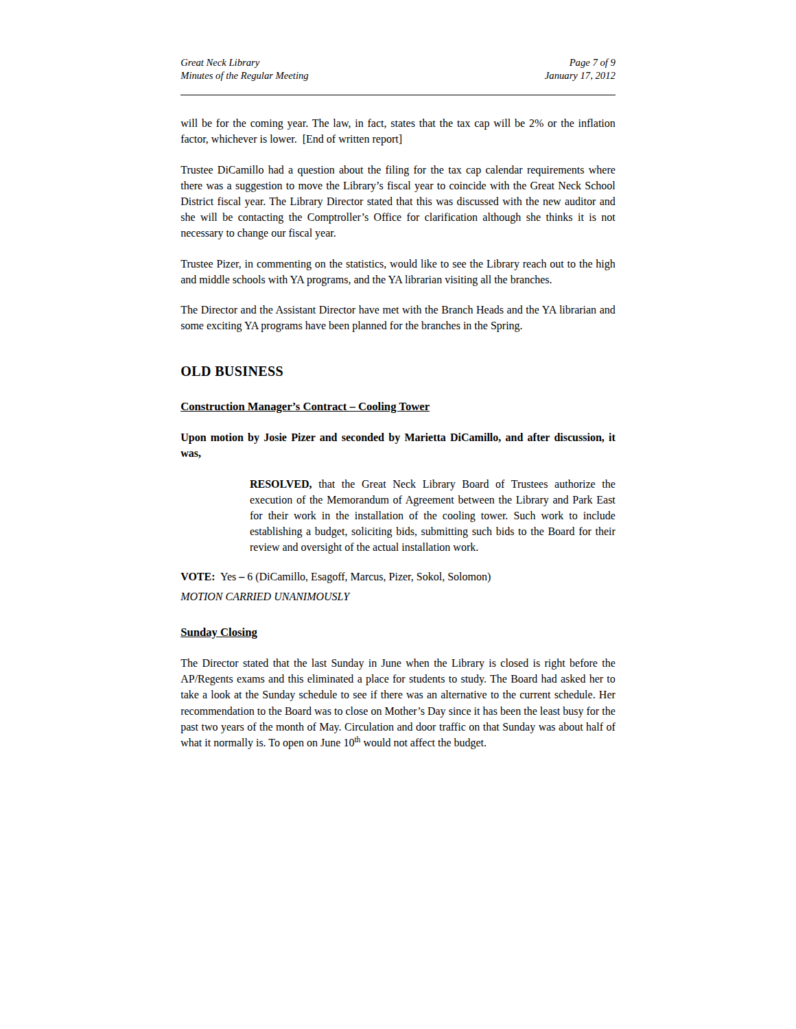Great Neck Library
Page 7 of 9
Minutes of the Regular Meeting
January 17, 2012
will be for the coming year. The law, in fact, states that the tax cap will be 2% or the inflation factor, whichever is lower. [End of written report]
Trustee DiCamillo had a question about the filing for the tax cap calendar requirements where there was a suggestion to move the Library’s fiscal year to coincide with the Great Neck School District fiscal year. The Library Director stated that this was discussed with the new auditor and she will be contacting the Comptroller’s Office for clarification although she thinks it is not necessary to change our fiscal year.
Trustee Pizer, in commenting on the statistics, would like to see the Library reach out to the high and middle schools with YA programs, and the YA librarian visiting all the branches.
The Director and the Assistant Director have met with the Branch Heads and the YA librarian and some exciting YA programs have been planned for the branches in the Spring.
OLD BUSINESS
Construction Manager’s Contract – Cooling Tower
Upon motion by Josie Pizer and seconded by Marietta DiCamillo, and after discussion, it was,
RESOLVED, that the Great Neck Library Board of Trustees authorize the execution of the Memorandum of Agreement between the Library and Park East for their work in the installation of the cooling tower. Such work to include establishing a budget, soliciting bids, submitting such bids to the Board for their review and oversight of the actual installation work.
VOTE: Yes – 6 (DiCamillo, Esagoff, Marcus, Pizer, Sokol, Solomon)
MOTION CARRIED UNANIMOUSLY
Sunday Closing
The Director stated that the last Sunday in June when the Library is closed is right before the AP/Regents exams and this eliminated a place for students to study. The Board had asked her to take a look at the Sunday schedule to see if there was an alternative to the current schedule. Her recommendation to the Board was to close on Mother’s Day since it has been the least busy for the past two years of the month of May. Circulation and door traffic on that Sunday was about half of what it normally is. To open on June 10th would not affect the budget.